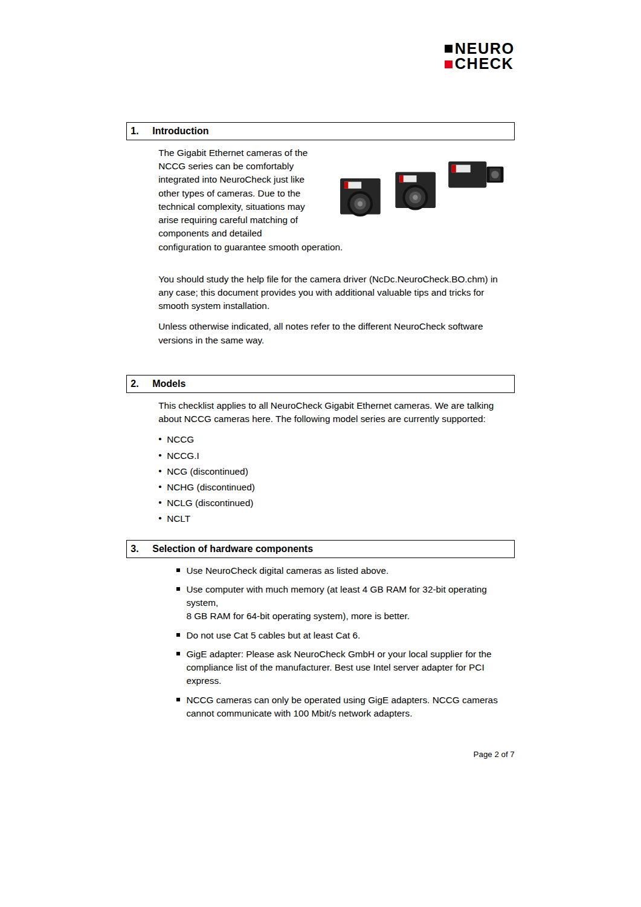NEURO
CHECK
1. Introduction
The Gigabit Ethernet cameras of the NCCG series can be comfortably integrated into NeuroCheck just like other types of cameras. Due to the technical complexity, situations may arise requiring careful matching of components and detailed configuration to guarantee smooth operation.
You should study the help file for the camera driver (NcDc.NeuroCheck.BO.chm) in any case; this document provides you with additional valuable tips and tricks for smooth system installation.
Unless otherwise indicated, all notes refer to the different NeuroCheck software versions in the same way.
2. Models
This checklist applies to all NeuroCheck Gigabit Ethernet cameras. We are talking about NCCG cameras here. The following model series are currently supported:
NCCG
NCCG.I
NCG (discontinued)
NCHG (discontinued)
NCLG (discontinued)
NCLT
3. Selection of hardware components
Use NeuroCheck digital cameras as listed above.
Use computer with much memory (at least 4 GB RAM for 32-bit operating system,
8 GB RAM for 64-bit operating system), more is better.
Do not use Cat 5 cables but at least Cat 6.
GigE adapter: Please ask NeuroCheck GmbH or your local supplier for the compliance list of the manufacturer. Best use Intel server adapter for PCI express.
NCCG cameras can only be operated using GigE adapters. NCCG cameras cannot communicate with 100 Mbit/s network adapters.
Page 2 of 7